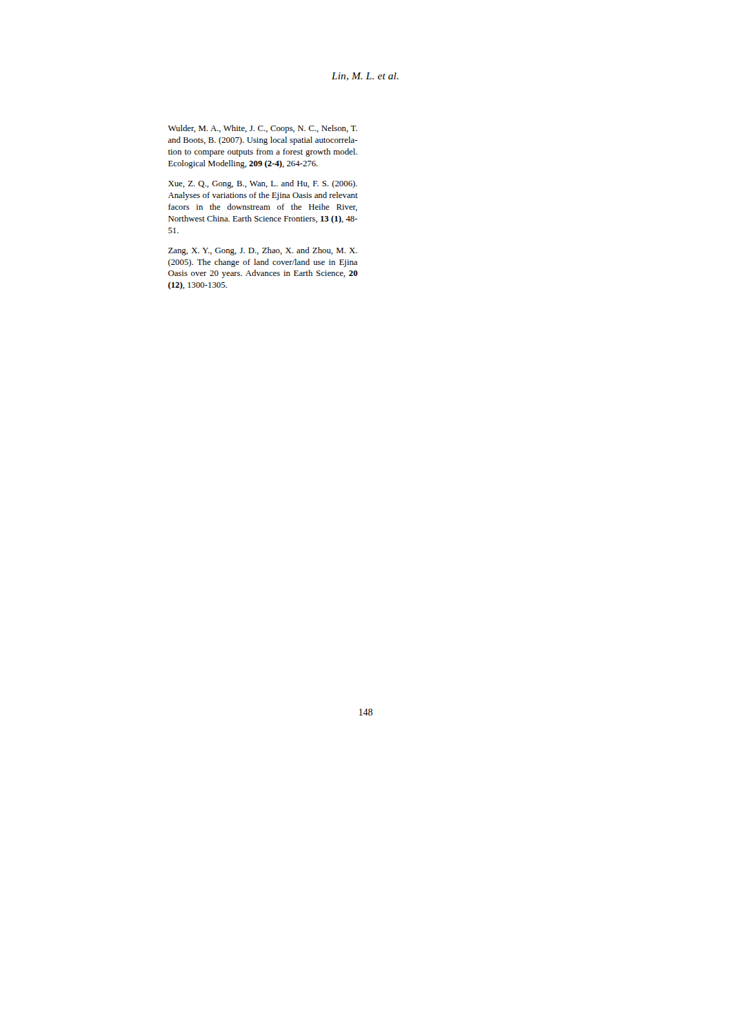Lin, M. L. et al.
Wulder, M. A., White, J. C., Coops, N. C., Nelson, T. and Boots, B. (2007). Using local spatial autocorrelation to compare outputs from a forest growth model. Ecological Modelling, 209 (2-4), 264-276.
Xue, Z. Q., Gong, B., Wan, L. and Hu, F. S. (2006). Analyses of variations of the Ejina Oasis and relevant facors in the downstream of the Heihe River, Northwest China. Earth Science Frontiers, 13 (1), 48-51.
Zang, X. Y., Gong, J. D., Zhao, X. and Zhou, M. X. (2005). The change of land cover/land use in Ejina Oasis over 20 years. Advances in Earth Science, 20 (12), 1300-1305.
148